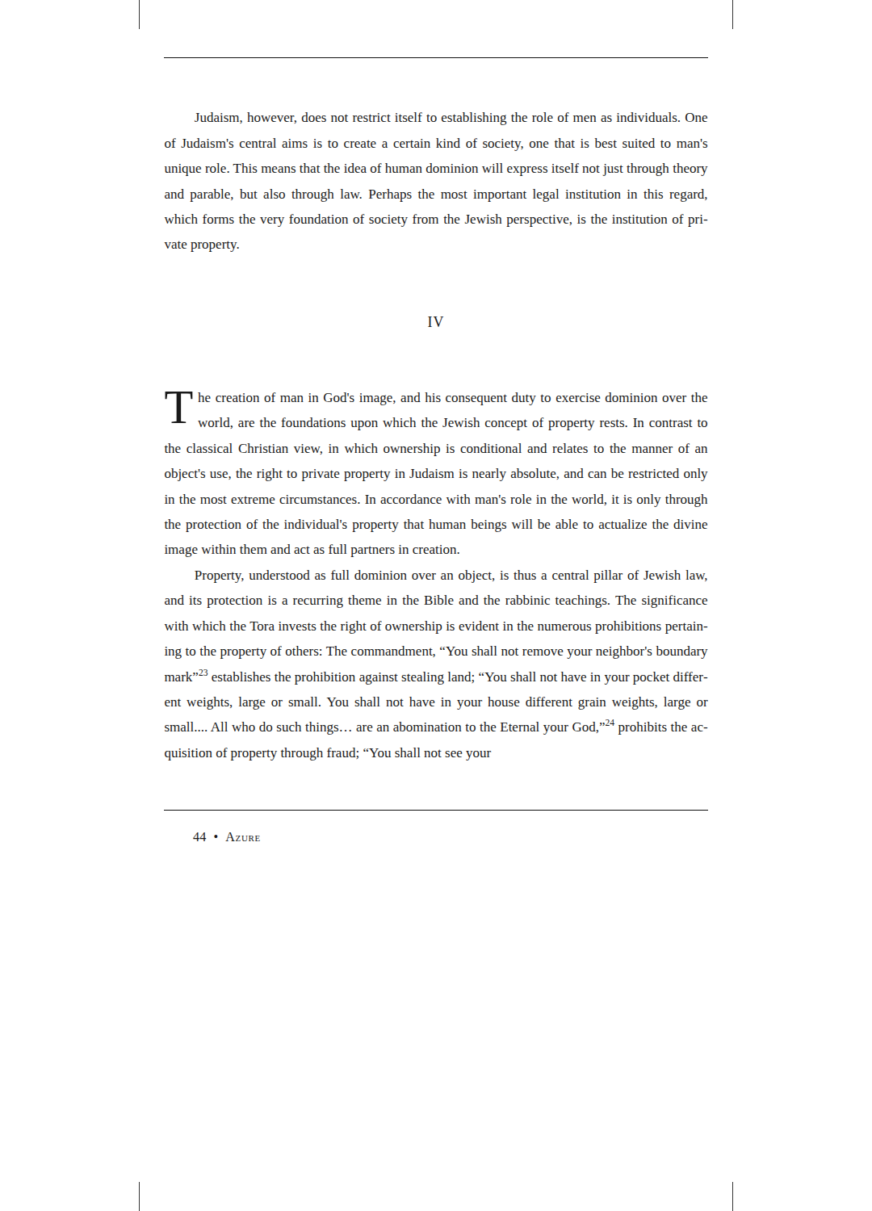Judaism, however, does not restrict itself to establishing the role of men as individuals. One of Judaism's central aims is to create a certain kind of society, one that is best suited to man's unique role. This means that the idea of human dominion will express itself not just through theory and parable, but also through law. Perhaps the most important legal institution in this regard, which forms the very foundation of society from the Jewish perspective, is the institution of private property.
IV
The creation of man in God's image, and his consequent duty to exercise dominion over the world, are the foundations upon which the Jewish concept of property rests. In contrast to the classical Christian view, in which ownership is conditional and relates to the manner of an object's use, the right to private property in Judaism is nearly absolute, and can be restricted only in the most extreme circumstances. In accordance with man's role in the world, it is only through the protection of the individual's property that human beings will be able to actualize the divine image within them and act as full partners in creation.
Property, understood as full dominion over an object, is thus a central pillar of Jewish law, and its protection is a recurring theme in the Bible and the rabbinic teachings. The significance with which the Tora invests the right of ownership is evident in the numerous prohibitions pertaining to the property of others: The commandment, “You shall not remove your neighbor's boundary mark”23 establishes the prohibition against stealing land; “You shall not have in your pocket different weights, large or small. You shall not have in your house different grain weights, large or small.... All who do such things… are an abomination to the Eternal your God,”24 prohibits the acquisition of property through fraud; “You shall not see your
44• Azure